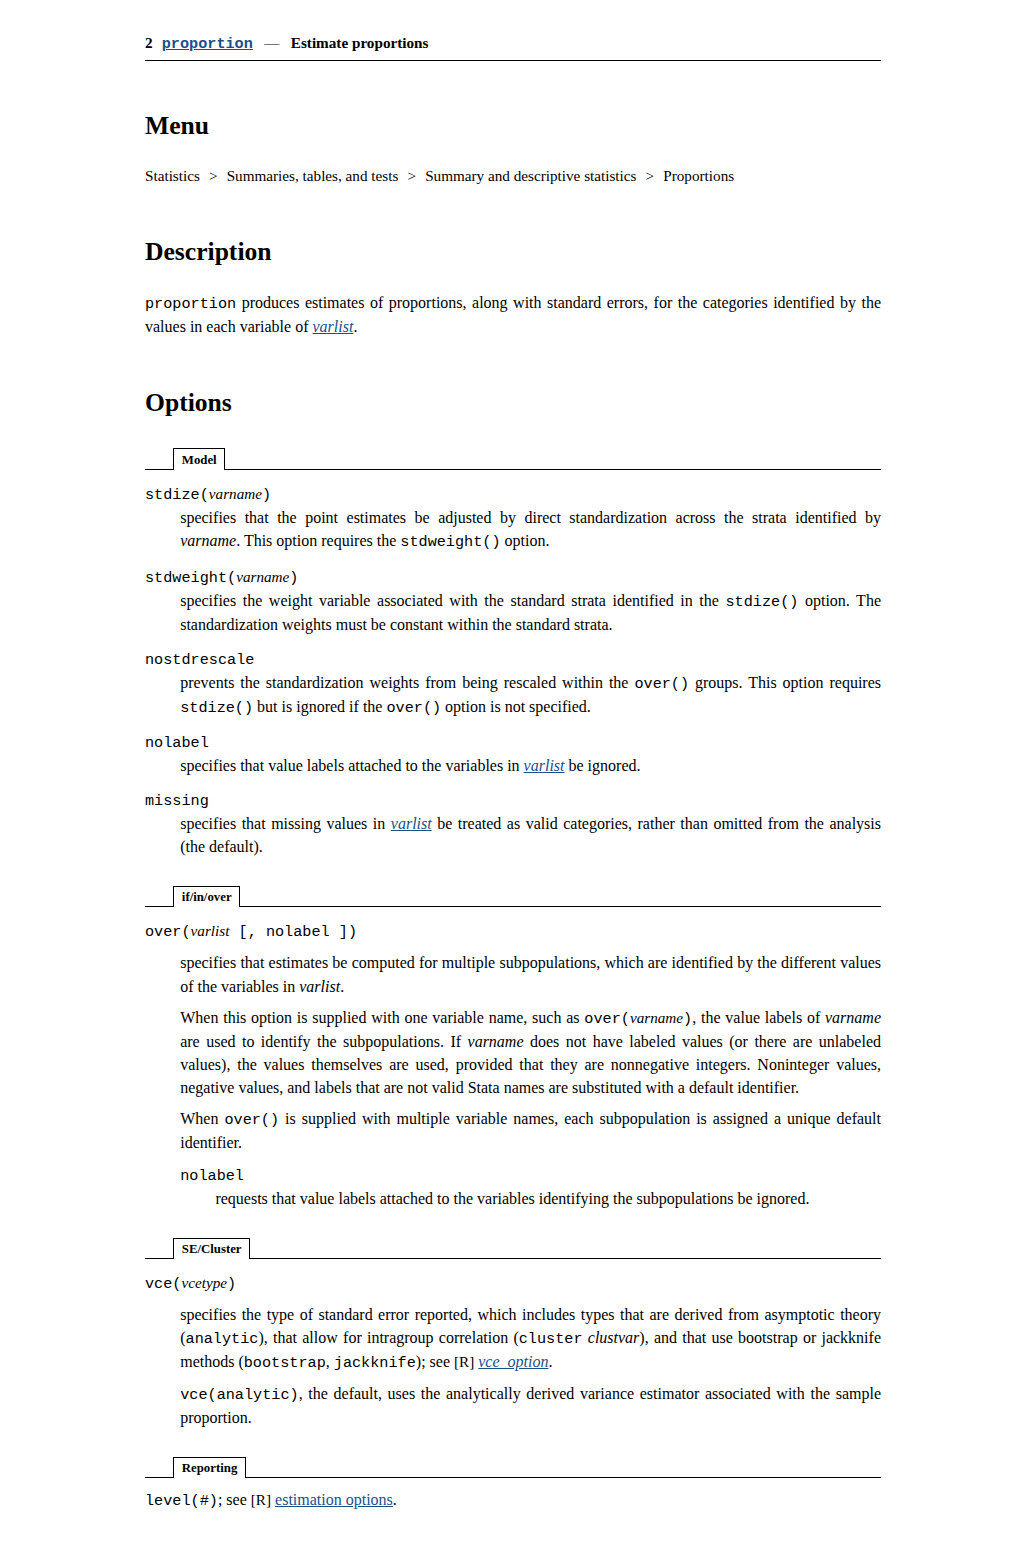2 proportion — Estimate proportions
Menu
Statistics > Summaries, tables, and tests > Summary and descriptive statistics > Proportions
Description
proportion produces estimates of proportions, along with standard errors, for the categories identified by the values in each variable of varlist.
Options
Model
stdize(varname)
specifies that the point estimates be adjusted by direct standardization across the strata identified by varname. This option requires the stdweight() option.
stdweight(varname)
specifies the weight variable associated with the standard strata identified in the stdize() option. The standardization weights must be constant within the standard strata.
nostdrescale
prevents the standardization weights from being rescaled within the over() groups. This option requires stdize() but is ignored if the over() option is not specified.
nolabel
specifies that value labels attached to the variables in varlist be ignored.
missing
specifies that missing values in varlist be treated as valid categories, rather than omitted from the analysis (the default).
if/in/over
over(varlist [, nolabel ])
specifies that estimates be computed for multiple subpopulations, which are identified by the different values of the variables in varlist.
When this option is supplied with one variable name, such as over(varname), the value labels of varname are used to identify the subpopulations. If varname does not have labeled values (or there are unlabeled values), the values themselves are used, provided that they are nonnegative integers. Noninteger values, negative values, and labels that are not valid Stata names are substituted with a default identifier.
When over() is supplied with multiple variable names, each subpopulation is assigned a unique default identifier.
nolabel
requests that value labels attached to the variables identifying the subpopulations be ignored.
SE/Cluster
vce(vcetype)
specifies the type of standard error reported, which includes types that are derived from asymptotic theory (analytic), that allow for intragroup correlation (cluster clustvar), and that use bootstrap or jackknife methods (bootstrap, jackknife); see [R] vce_option.
vce(analytic), the default, uses the analytically derived variance estimator associated with the sample proportion.
Reporting
level(#); see [R] estimation options.